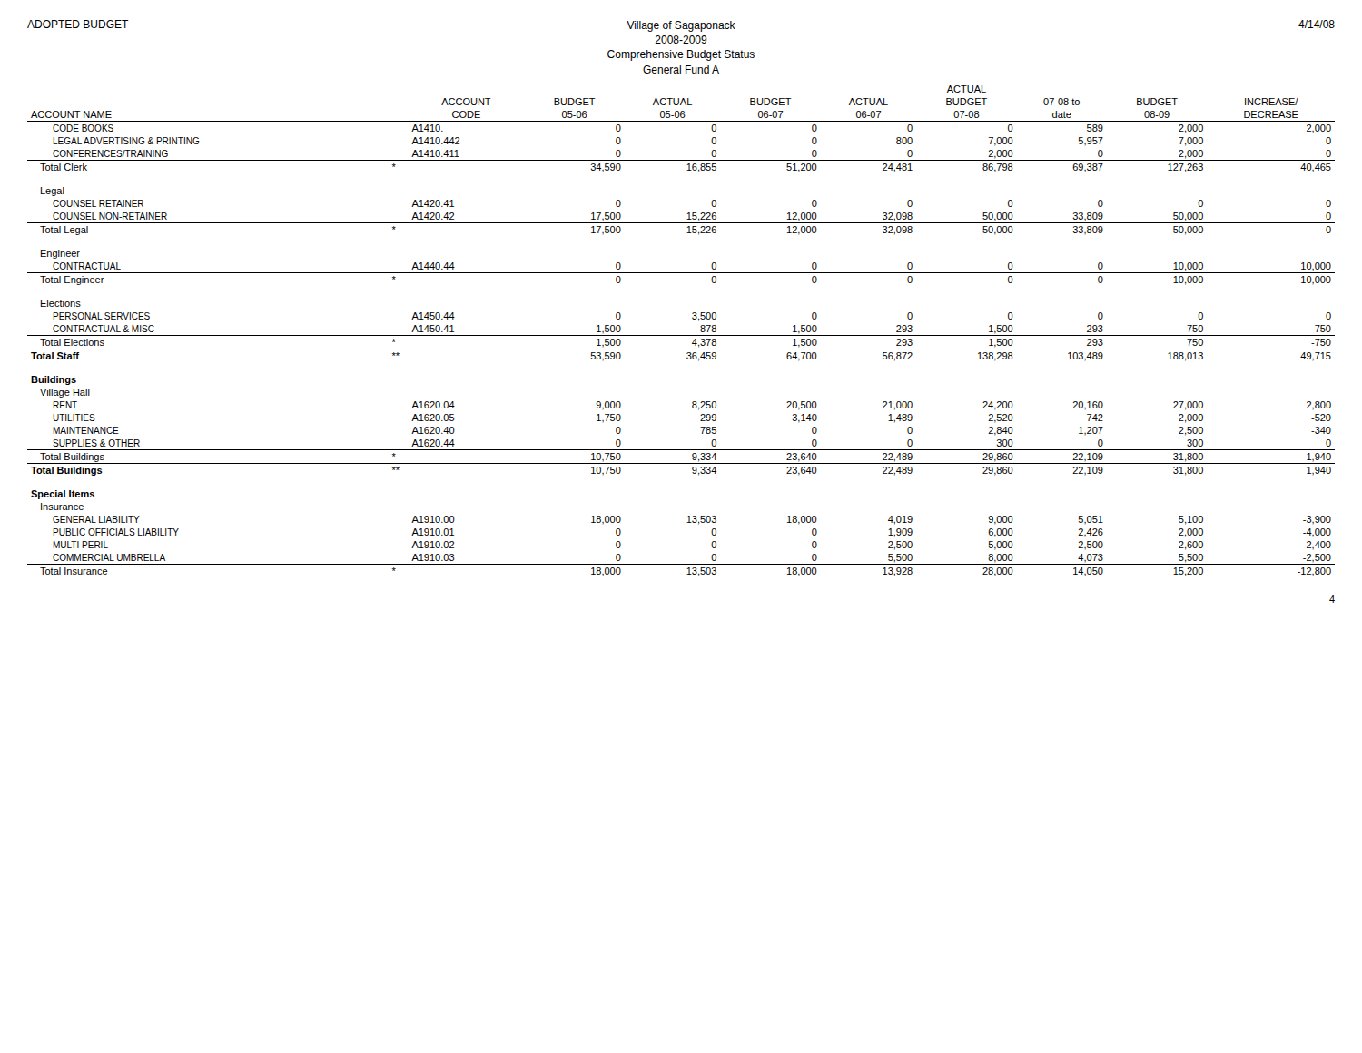ADOPTED BUDGET
4/14/08
Village of Sagaponack
2008-2009
Comprehensive Budget Status
General Fund A
| | | | | | | | ACTUAL | | |
| --- | --- | --- | --- | --- | --- | --- | --- | --- | --- |
| | | ACCOUNT | BUDGET | ACTUAL | BUDGET | ACTUAL | BUDGET | 07-08 to | BUDGET | INCREASE/ |
| ACCOUNT NAME | | CODE | 05-06 | 05-06 | 06-07 | 06-07 | 07-08 | date | 08-09 | DECREASE |
| CODE BOOKS | | A1410. | 0 | 0 | 0 | 0 | 0 | 589 | 2,000 | 2,000 |
| LEGAL ADVERTISING & PRINTING | | A1410.442 | 0 | 0 | 0 | 800 | 7,000 | 5,957 | 7,000 | 0 |
| CONFERENCES/TRAINING | | A1410.411 | 0 | 0 | 0 | 0 | 2,000 | 0 | 2,000 | 0 |
| Total Clerk | * | | 34,590 | 16,855 | 51,200 | 24,481 | 86,798 | 69,387 | 127,263 | 40,465 |
| Legal | | | | | | | | | | |
| COUNSEL RETAINER | | A1420.41 | 0 | 0 | 0 | 0 | 0 | 0 | 0 | 0 |
| COUNSEL NON-RETAINER | | A1420.42 | 17,500 | 15,226 | 12,000 | 32,098 | 50,000 | 33,809 | 50,000 | 0 |
| Total Legal | * | | 17,500 | 15,226 | 12,000 | 32,098 | 50,000 | 33,809 | 50,000 | 0 |
| Engineer | | | | | | | | | | |
| CONTRACTUAL | | A1440.44 | 0 | 0 | 0 | 0 | 0 | 0 | 10,000 | 10,000 |
| Total Engineer | * | | 0 | 0 | 0 | 0 | 0 | 0 | 10,000 | 10,000 |
| Elections | | | | | | | | | | |
| PERSONAL SERVICES | | A1450.44 | 0 | 3,500 | 0 | 0 | 0 | 0 | 0 | 0 |
| CONTRACTUAL & MISC | | A1450.41 | 1,500 | 878 | 1,500 | 293 | 1,500 | 293 | 750 | -750 |
| Total Elections | * | | 1,500 | 4,378 | 1,500 | 293 | 1,500 | 293 | 750 | -750 |
| Total Staff | ** | | 53,590 | 36,459 | 64,700 | 56,872 | 138,298 | 103,489 | 188,013 | 49,715 |
| Buildings | | | | | | | | | | |
| Village Hall | | | | | | | | | | |
| RENT | | A1620.04 | 9,000 | 8,250 | 20,500 | 21,000 | 24,200 | 20,160 | 27,000 | 2,800 |
| UTILITIES | | A1620.05 | 1,750 | 299 | 3,140 | 1,489 | 2,520 | 742 | 2,000 | -520 |
| MAINTENANCE | | A1620.40 | 0 | 785 | 0 | 0 | 2,840 | 1,207 | 2,500 | -340 |
| SUPPLIES & OTHER | | A1620.44 | 0 | 0 | 0 | 0 | 300 | 0 | 300 | 0 |
| Total Buildings | * | | 10,750 | 9,334 | 23,640 | 22,489 | 29,860 | 22,109 | 31,800 | 1,940 |
| Total Buildings | ** | | 10,750 | 9,334 | 23,640 | 22,489 | 29,860 | 22,109 | 31,800 | 1,940 |
| Special Items | | | | | | | | | | |
| Insurance | | | | | | | | | | |
| GENERAL LIABILITY | | A1910.00 | 18,000 | 13,503 | 18,000 | 4,019 | 9,000 | 5,051 | 5,100 | -3,900 |
| PUBLIC OFFICIALS LIABILITY | | A1910.01 | 0 | 0 | 0 | 1,909 | 6,000 | 2,426 | 2,000 | -4,000 |
| MULTI PERIL | | A1910.02 | 0 | 0 | 0 | 2,500 | 5,000 | 2,500 | 2,600 | -2,400 |
| COMMERCIAL UMBRELLA | | A1910.03 | 0 | 0 | 0 | 5,500 | 8,000 | 4,073 | 5,500 | -2,500 |
| Total Insurance | * | | 18,000 | 13,503 | 18,000 | 13,928 | 28,000 | 14,050 | 15,200 | -12,800 |
4